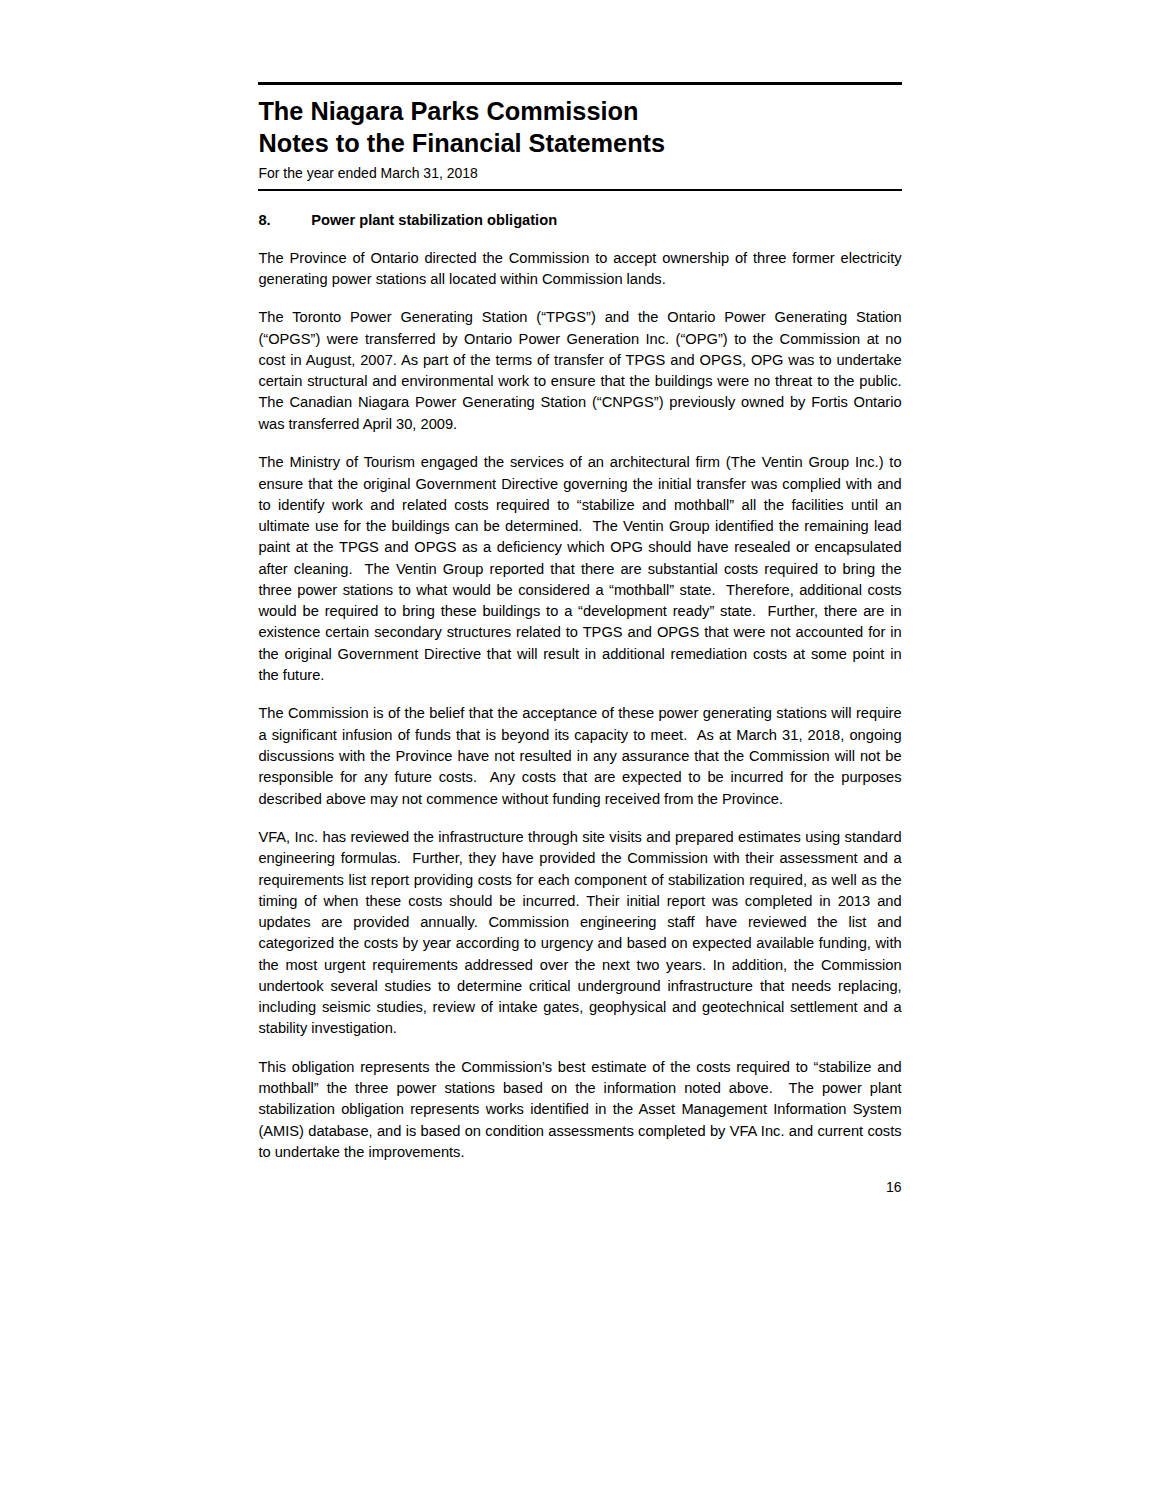The Niagara Parks Commission
Notes to the Financial Statements
For the year ended March 31, 2018
8. Power plant stabilization obligation
The Province of Ontario directed the Commission to accept ownership of three former electricity generating power stations all located within Commission lands.
The Toronto Power Generating Station (“TPGS”) and the Ontario Power Generating Station (“OPGS”) were transferred by Ontario Power Generation Inc. (“OPG”) to the Commission at no cost in August, 2007. As part of the terms of transfer of TPGS and OPGS, OPG was to undertake certain structural and environmental work to ensure that the buildings were no threat to the public. The Canadian Niagara Power Generating Station (“CNPGS”) previously owned by Fortis Ontario was transferred April 30, 2009.
The Ministry of Tourism engaged the services of an architectural firm (The Ventin Group Inc.) to ensure that the original Government Directive governing the initial transfer was complied with and to identify work and related costs required to “stabilize and mothball” all the facilities until an ultimate use for the buildings can be determined. The Ventin Group identified the remaining lead paint at the TPGS and OPGS as a deficiency which OPG should have resealed or encapsulated after cleaning. The Ventin Group reported that there are substantial costs required to bring the three power stations to what would be considered a “mothball” state. Therefore, additional costs would be required to bring these buildings to a “development ready” state. Further, there are in existence certain secondary structures related to TPGS and OPGS that were not accounted for in the original Government Directive that will result in additional remediation costs at some point in the future.
The Commission is of the belief that the acceptance of these power generating stations will require a significant infusion of funds that is beyond its capacity to meet. As at March 31, 2018, ongoing discussions with the Province have not resulted in any assurance that the Commission will not be responsible for any future costs. Any costs that are expected to be incurred for the purposes described above may not commence without funding received from the Province.
VFA, Inc. has reviewed the infrastructure through site visits and prepared estimates using standard engineering formulas. Further, they have provided the Commission with their assessment and a requirements list report providing costs for each component of stabilization required, as well as the timing of when these costs should be incurred. Their initial report was completed in 2013 and updates are provided annually. Commission engineering staff have reviewed the list and categorized the costs by year according to urgency and based on expected available funding, with the most urgent requirements addressed over the next two years. In addition, the Commission undertook several studies to determine critical underground infrastructure that needs replacing, including seismic studies, review of intake gates, geophysical and geotechnical settlement and a stability investigation.
This obligation represents the Commission’s best estimate of the costs required to “stabilize and mothball” the three power stations based on the information noted above. The power plant stabilization obligation represents works identified in the Asset Management Information System (AMIS) database, and is based on condition assessments completed by VFA Inc. and current costs to undertake the improvements.
16